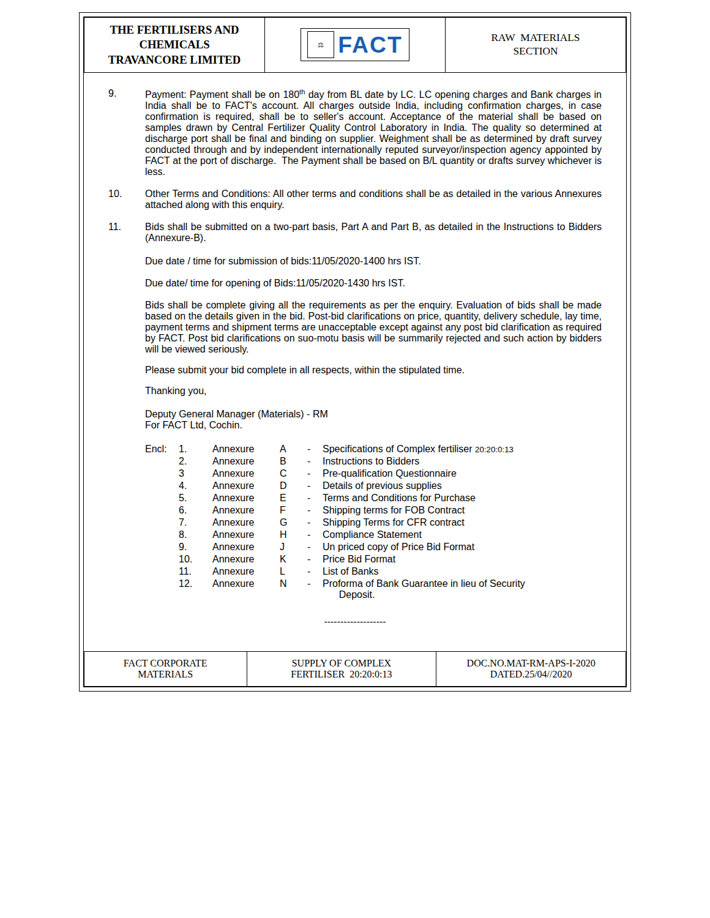| THE FERTILISERS AND CHEMICALS TRAVANCORE LIMITED | ⚖ FACT | RAW MATERIALS SECTION |
9. Payment: Payment shall be on 180th day from BL date by LC. LC opening charges and Bank charges in India shall be to FACT's account. All charges outside India, including confirmation charges, in case confirmation is required, shall be to seller's account. Acceptance of the material shall be based on samples drawn by Central Fertilizer Quality Control Laboratory in India. The quality so determined at discharge port shall be final and binding on supplier. Weighment shall be as determined by draft survey conducted through and by independent internationally reputed surveyor/inspection agency appointed by FACT at the port of discharge. The Payment shall be based on B/L quantity or drafts survey whichever is less.
10. Other Terms and Conditions: All other terms and conditions shall be as detailed in the various Annexures attached along with this enquiry.
11. Bids shall be submitted on a two-part basis, Part A and Part B, as detailed in the Instructions to Bidders (Annexure-B).
| Due date / time for submission of bids: | 11/05/2020 | - | 1400 hrs IST. |
| Due date/ time for opening of Bids: | 11/05/2020 | - | 1430 hrs IST. |
Bids shall be complete giving all the requirements as per the enquiry. Evaluation of bids shall be made based on the details given in the bid. Post-bid clarifications on price, quantity, delivery schedule, lay time, payment terms and shipment terms are unacceptable except against any post bid clarification as required by FACT. Post bid clarifications on suo-motu basis will be summarily rejected and such action by bidders will be viewed seriously.
Please submit your bid complete in all respects, within the stipulated time.
Thanking you,
Deputy General Manager (Materials) - RM
For FACT Ltd, Cochin.
| Encl: | 1. | Annexure | A | - | Specifications of Complex fertiliser 20:20:0:13 |
| | 2. | Annexure | B | - | Instructions to Bidders |
| | 3 | Annexure | C | - | Pre-qualification Questionnaire |
| | 4. | Annexure | D | - | Details of previous supplies |
| | 5. | Annexure | E | - | Terms and Conditions for Purchase |
| | 6. | Annexure | F | - | Shipping terms for FOB Contract |
| | 7. | Annexure | G | - | Shipping Terms for CFR contract |
| | 8. | Annexure | H | - | Compliance Statement |
| | 9. | Annexure | J | - | Un priced copy of Price Bid Format |
| | 10. | Annexure | K | - | Price Bid Format |
| | 11. | Annexure | L | - | List of Banks |
| | 12. | Annexure | N | - | Proforma of Bank Guarantee in lieu of Security Deposit. |
-------------------
| FACT CORPORATE MATERIALS | SUPPLY OF COMPLEX FERTILISER 20:20:0:13 | DOC.NO.MAT-RM-APS-I-2020 DATED.25/04//2020 |